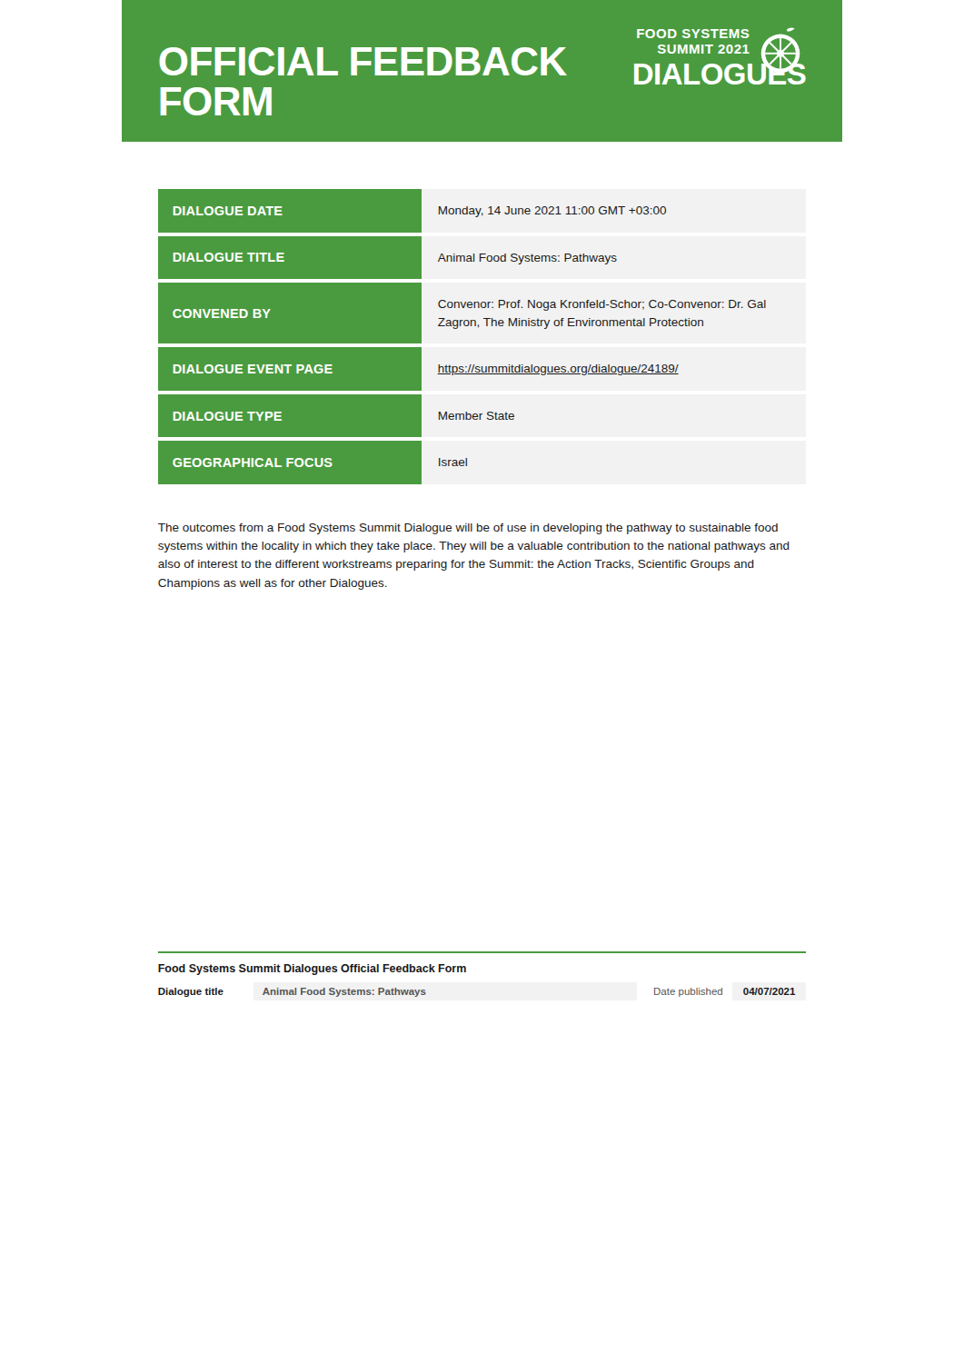Official Feedback Form
Food Systems
Summit 2021
Dialogues
| Dialogue date | Monday, 14 June 2021 11:00 GMT +03:00 |
| Dialogue title | Animal Food Systems: Pathways |
| Convened by | Convenor: Prof. Noga Kronfeld-Schor; Co-Convenor: Dr. Gal Zagron, The Ministry of Environmental Protection |
| Dialogue Event page | https://summitdialogues.org/dialogue/24189/ |
| Dialogue type | Member State |
| Geographical focus | Israel |
The outcomes from a Food Systems Summit Dialogue will be of use in developing the pathway to sustainable food systems within the locality in which they take place. They will be a valuable contribution to the national pathways and also of interest to the different workstreams preparing for the Summit: the Action Tracks, Scientific Groups and Champions as well as for other Dialogues.
Food Systems Summit Dialogues Official Feedback Form
Dialogue title Animal Food Systems: Pathways Date published 04/07/2021